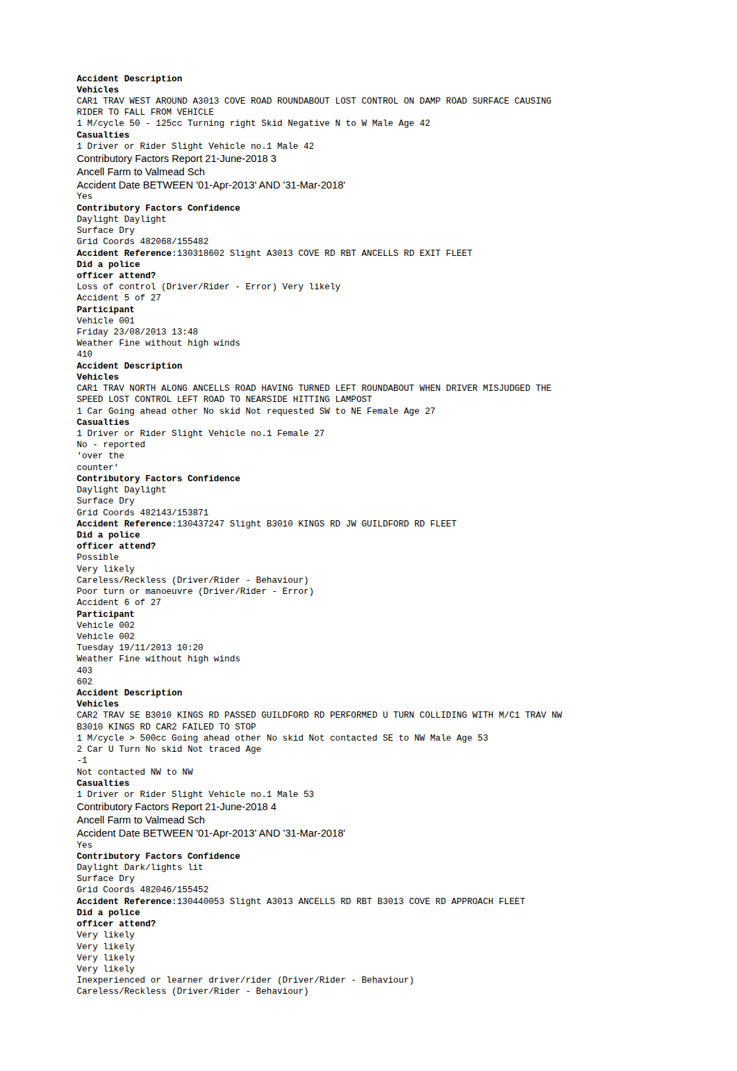Accident Description
Vehicles
CAR1 TRAV WEST AROUND A3013 COVE ROAD ROUNDABOUT LOST CONTROL ON DAMP ROAD SURFACE CAUSING
RIDER TO FALL FROM VEHICLE
1 M/cycle 50 - 125cc Turning right Skid Negative N to W Male Age 42
Casualties
1 Driver or Rider Slight Vehicle no.1 Male 42
Contributory Factors Report 21-June-2018 3
Ancell Farm to Valmead Sch
Accident Date BETWEEN '01-Apr-2013' AND '31-Mar-2018'
Yes
Contributory Factors Confidence
Daylight Daylight
Surface Dry
Grid Coords 482068/155482
Accident Reference:130318602 Slight A3013 COVE RD RBT ANCELLS RD EXIT FLEET
Did a police
officer attend?
Loss of control (Driver/Rider - Error) Very likely
Accident 5 of 27
Participant
Vehicle 001
Friday 23/08/2013 13:48
Weather Fine without high winds
410
Accident Description
Vehicles
CAR1 TRAV NORTH ALONG ANCELLS ROAD HAVING TURNED LEFT ROUNDABOUT WHEN DRIVER MISJUDGED THE
SPEED LOST CONTROL LEFT ROAD TO NEARSIDE HITTING LAMPOST
1 Car Going ahead other No skid Not requested SW to NE Female Age 27
Casualties
1 Driver or Rider Slight Vehicle no.1 Female 27
No - reported
'over the
counter'
Contributory Factors Confidence
Daylight Daylight
Surface Dry
Grid Coords 482143/153871
Accident Reference:130437247 Slight B3010 KINGS RD JW GUILDFORD RD FLEET
Did a police
officer attend?
Possible
Very likely
Careless/Reckless (Driver/Rider - Behaviour)
Poor turn or manoeuvre (Driver/Rider - Error)
Accident 6 of 27
Participant
Vehicle 002
Vehicle 002
Tuesday 19/11/2013 10:20
Weather Fine without high winds
403
602
Accident Description
Vehicles
CAR2 TRAV SE B3010 KINGS RD PASSED GUILDFORD RD PERFORMED U TURN COLLIDING WITH M/C1 TRAV NW
B3010 KINGS RD CAR2 FAILED TO STOP
1 M/cycle > 500cc Going ahead other No skid Not contacted SE to NW Male Age 53
2 Car U Turn No skid Not traced Age
-1
Not contacted NW to NW
Casualties
1 Driver or Rider Slight Vehicle no.1 Male 53
Contributory Factors Report 21-June-2018 4
Ancell Farm to Valmead Sch
Accident Date BETWEEN '01-Apr-2013' AND '31-Mar-2018'
Yes
Contributory Factors Confidence
Daylight Dark/lights lit
Surface Dry
Grid Coords 482046/155452
Accident Reference:130440053 Slight A3013 ANCELLS RD RBT B3013 COVE RD APPROACH FLEET
Did a police
officer attend?
Very likely
Very likely
Very likely
Very likely
Inexperienced or learner driver/rider (Driver/Rider - Behaviour)
Careless/Reckless (Driver/Rider - Behaviour)